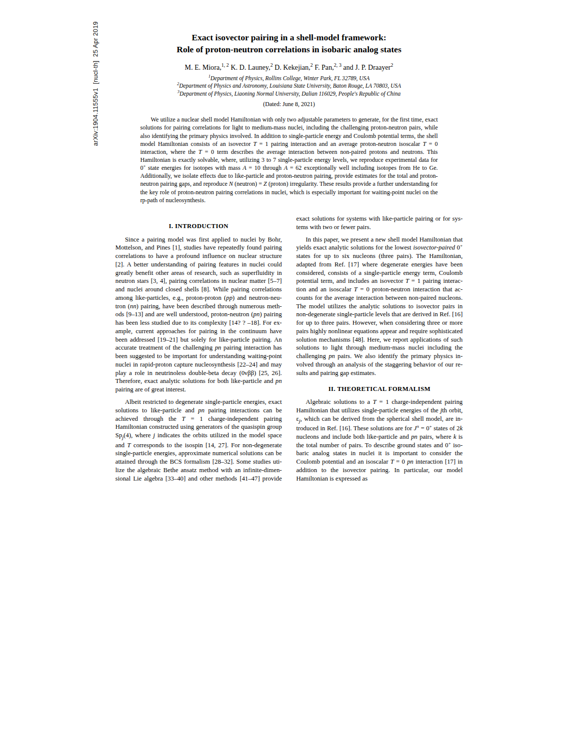arXiv:1904.11555v1 [nucl-th] 25 Apr 2019
Exact isovector pairing in a shell-model framework:
Role of proton-neutron correlations in isobaric analog states
M. E. Miora,1, 2 K. D. Launey,2 D. Kekejian,2 F. Pan,2, 3 and J. P. Draayer2
1Department of Physics, Rollins College, Winter Park, FL 32789, USA
2Department of Physics and Astronomy, Louisiana State University, Baton Rouge, LA 70803, USA
3Department of Physics, Liaoning Normal University, Dalian 116029, People's Republic of China
(Dated: June 8, 2021)
We utilize a nuclear shell model Hamiltonian with only two adjustable parameters to generate, for the first time, exact solutions for pairing correlations for light to medium-mass nuclei, including the challenging proton-neutron pairs, while also identifying the primary physics involved. In addition to single-particle energy and Coulomb potential terms, the shell model Hamiltonian consists of an isovector T = 1 pairing interaction and an average proton-neutron isoscalar T = 0 interaction, where the T = 0 term describes the average interaction between non-paired protons and neutrons. This Hamiltonian is exactly solvable, where, utilizing 3 to 7 single-particle energy levels, we reproduce experimental data for 0+ state energies for isotopes with mass A = 10 through A = 62 exceptionally well including isotopes from He to Ge. Additionally, we isolate effects due to like-particle and proton-neutron pairing, provide estimates for the total and proton-neutron pairing gaps, and reproduce N (neutron) = Z (proton) irregularity. These results provide a further understanding for the key role of proton-neutron pairing correlations in nuclei, which is especially important for waiting-point nuclei on the rp-path of nucleosynthesis.
I. INTRODUCTION
Since a pairing model was first applied to nuclei by Bohr, Mottelson, and Pines [1], studies have repeatedly found pairing correlations to have a profound influence on nuclear structure [2]. A better understanding of pairing features in nuclei could greatly benefit other areas of research, such as superfluidity in neutron stars [3, 4], pairing correlations in nuclear matter [5–7] and nuclei around closed shells [8]. While pairing correlations among like-particles, e.g., proton-proton (pp) and neutron-neutron (nn) pairing, have been described through numerous methods [9–13] and are well understood, proton-neutron (pn) pairing has been less studied due to its complexity [14? ? –18]. For example, current approaches for pairing in the continuum have been addressed [19–21] but solely for like-particle pairing. An accurate treatment of the challenging pn pairing interaction has been suggested to be important for understanding waiting-point nuclei in rapid-proton capture nucleosynthesis [22–24] and may play a role in neutrinoless double-beta decay (0νββ) [25, 26]. Therefore, exact analytic solutions for both like-particle and pn pairing are of great interest.
Albeit restricted to degenerate single-particle energies, exact solutions to like-particle and pn pairing interactions can be achieved through the T = 1 charge-independent pairing Hamiltonian constructed using generators of the quasispin group Spj(4), where j indicates the orbits utilized in the model space and T corresponds to the isospin [14, 27]. For non-degenerate single-particle energies, approximate numerical solutions can be attained through the BCS formalism [28–32]. Some studies utilize the algebraic Bethe ansatz method with an infinite-dimensional Lie algebra [33–40] and other methods [41–47] provide exact solutions for systems with like-particle pairing or for systems with two or fewer pairs.
In this paper, we present a new shell model Hamiltonian that yields exact analytic solutions for the lowest isovector-paired 0+ states for up to six nucleons (three pairs). The Hamiltonian, adapted from Ref. [17] where degenerate energies have been considered, consists of a single-particle energy term, Coulomb potential term, and includes an isovector T = 1 pairing interaction and an isoscalar T = 0 proton-neutron interaction that accounts for the average interaction between non-paired nucleons. The model utilizes the analytic solutions to isovector pairs in non-degenerate single-particle levels that are derived in Ref. [16] for up to three pairs. However, when considering three or more pairs highly nonlinear equations appear and require sophisticated solution mechanisms [48]. Here, we report applications of such solutions to light through medium-mass nuclei including the challenging pn pairs. We also identify the primary physics involved through an analysis of the staggering behavior of our results and pairing gap estimates.
II. THEORETICAL FORMALISM
Algebraic solutions to a T = 1 charge-independent pairing Hamiltonian that utilizes single-particle energies of the jth orbit, εj, which can be derived from the spherical shell model, are introduced in Ref. [16]. These solutions are for Jπ = 0+ states of 2k nucleons and include both like-particle and pn pairs, where k is the total number of pairs. To describe ground states and 0+ isobaric analog states in nuclei it is important to consider the Coulomb potential and an isoscalar T = 0 pn interaction [17] in addition to the isovector pairing. In particular, our model Hamiltonian is expressed as